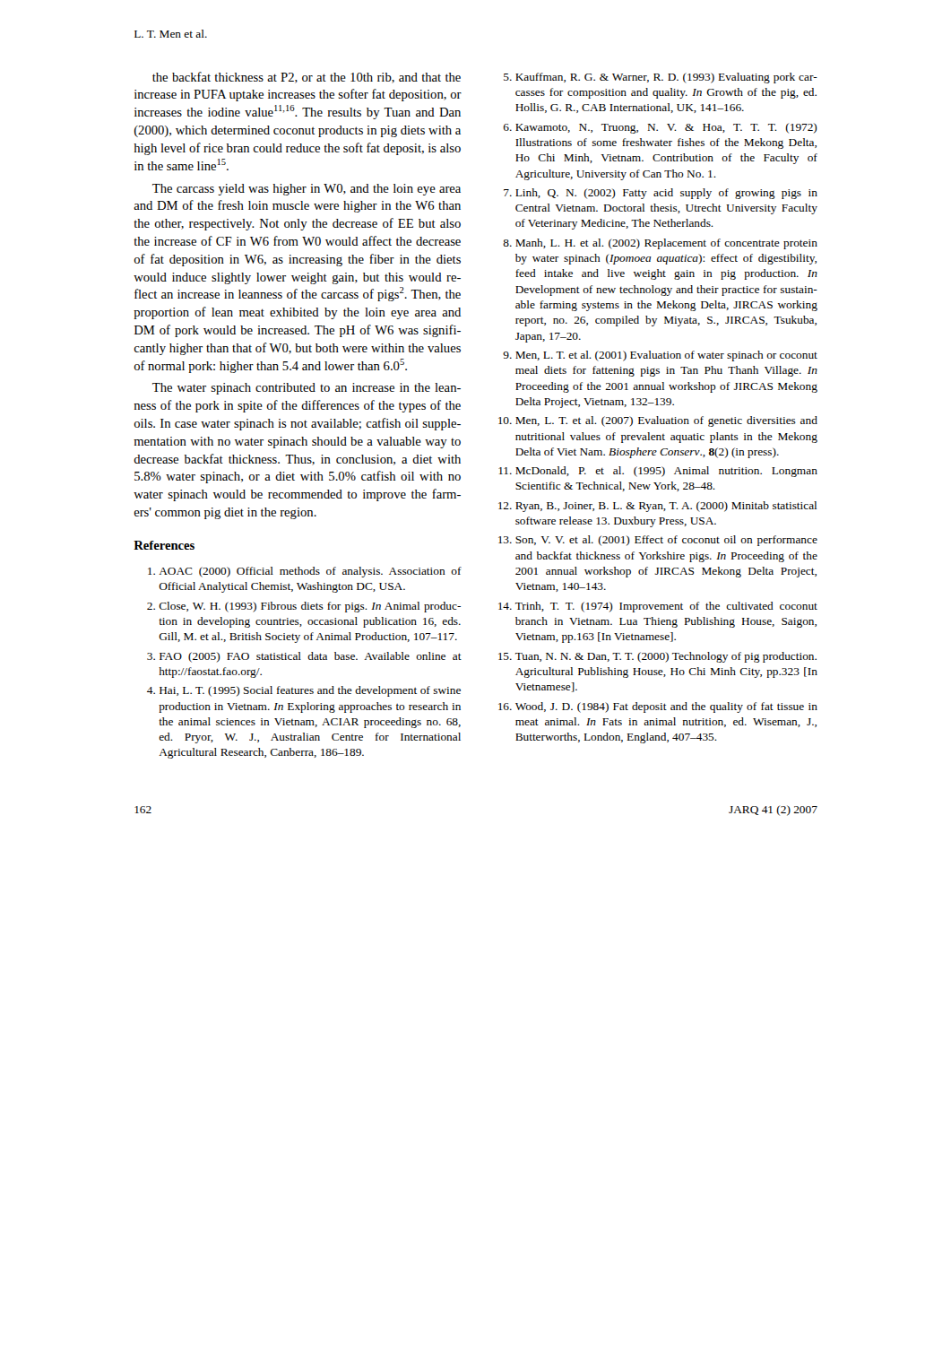L. T. Men et al.
the backfat thickness at P2, or at the 10th rib, and that the increase in PUFA uptake increases the softer fat deposition, or increases the iodine value11,16. The results by Tuan and Dan (2000), which determined coconut products in pig diets with a high level of rice bran could reduce the soft fat deposit, is also in the same line15.
The carcass yield was higher in W0, and the loin eye area and DM of the fresh loin muscle were higher in the W6 than the other, respectively. Not only the decrease of EE but also the increase of CF in W6 from W0 would affect the decrease of fat deposition in W6, as increasing the fiber in the diets would induce slightly lower weight gain, but this would reflect an increase in leanness of the carcass of pigs2. Then, the proportion of lean meat exhibited by the loin eye area and DM of pork would be increased. The pH of W6 was significantly higher than that of W0, but both were within the values of normal pork: higher than 5.4 and lower than 6.05.
The water spinach contributed to an increase in the leanness of the pork in spite of the differences of the types of the oils. In case water spinach is not available; catfish oil supplementation with no water spinach should be a valuable way to decrease backfat thickness. Thus, in conclusion, a diet with 5.8% water spinach, or a diet with 5.0% catfish oil with no water spinach would be recommended to improve the farmers' common pig diet in the region.
References
AOAC (2000) Official methods of analysis. Association of Official Analytical Chemist, Washington DC, USA.
Close, W. H. (1993) Fibrous diets for pigs. In Animal production in developing countries, occasional publication 16, eds. Gill, M. et al., British Society of Animal Production, 107–117.
FAO (2005) FAO statistical data base. Available online at http://faostat.fao.org/.
Hai, L. T. (1995) Social features and the development of swine production in Vietnam. In Exploring approaches to research in the animal sciences in Vietnam, ACIAR proceedings no. 68, ed. Pryor, W. J., Australian Centre for International Agricultural Research, Canberra, 186–189.
Kauffman, R. G. & Warner, R. D. (1993) Evaluating pork carcasses for composition and quality. In Growth of the pig, ed. Hollis, G. R., CAB International, UK, 141–166.
Kawamoto, N., Truong, N. V. & Hoa, T. T. T. (1972) Illustrations of some freshwater fishes of the Mekong Delta, Ho Chi Minh, Vietnam. Contribution of the Faculty of Agriculture, University of Can Tho No. 1.
Linh, Q. N. (2002) Fatty acid supply of growing pigs in Central Vietnam. Doctoral thesis, Utrecht University Faculty of Veterinary Medicine, The Netherlands.
Manh, L. H. et al. (2002) Replacement of concentrate protein by water spinach (Ipomoea aquatica): effect of digestibility, feed intake and live weight gain in pig production. In Development of new technology and their practice for sustainable farming systems in the Mekong Delta, JIRCAS working report, no. 26, compiled by Miyata, S., JIRCAS, Tsukuba, Japan, 17–20.
Men, L. T. et al. (2001) Evaluation of water spinach or coconut meal diets for fattening pigs in Tan Phu Thanh Village. In Proceeding of the 2001 annual workshop of JIRCAS Mekong Delta Project, Vietnam, 132–139.
Men, L. T. et al. (2007) Evaluation of genetic diversities and nutritional values of prevalent aquatic plants in the Mekong Delta of Viet Nam. Biosphere Conserv., 8(2) (in press).
McDonald, P. et al. (1995) Animal nutrition. Longman Scientific & Technical, New York, 28–48.
Ryan, B., Joiner, B. L. & Ryan, T. A. (2000) Minitab statistical software release 13. Duxbury Press, USA.
Son, V. V. et al. (2001) Effect of coconut oil on performance and backfat thickness of Yorkshire pigs. In Proceeding of the 2001 annual workshop of JIRCAS Mekong Delta Project, Vietnam, 140–143.
Trinh, T. T. (1974) Improvement of the cultivated coconut branch in Vietnam. Lua Thieng Publishing House, Saigon, Vietnam, pp.163 [In Vietnamese].
Tuan, N. N. & Dan, T. T. (2000) Technology of pig production. Agricultural Publishing House, Ho Chi Minh City, pp.323 [In Vietnamese].
Wood, J. D. (1984) Fat deposit and the quality of fat tissue in meat animal. In Fats in animal nutrition, ed. Wiseman, J., Butterworths, London, England, 407–435.
162 JARQ 41 (2) 2007